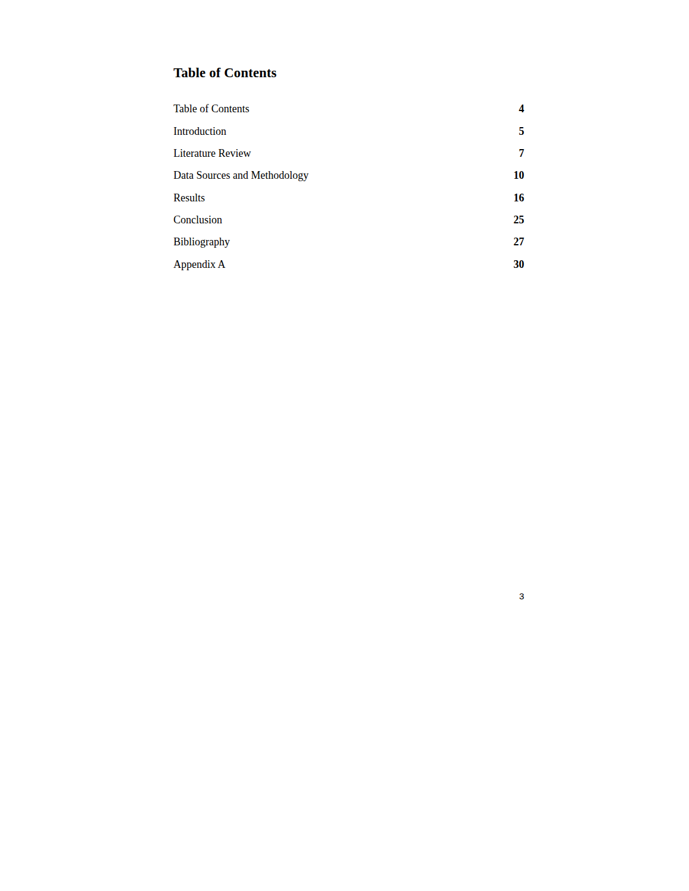Table of Contents
| Table of Contents | 4 |
| Introduction | 5 |
| Literature Review | 7 |
| Data Sources and Methodology | 10 |
| Results | 16 |
| Conclusion | 25 |
| Bibliography | 27 |
| Appendix A | 30 |
3